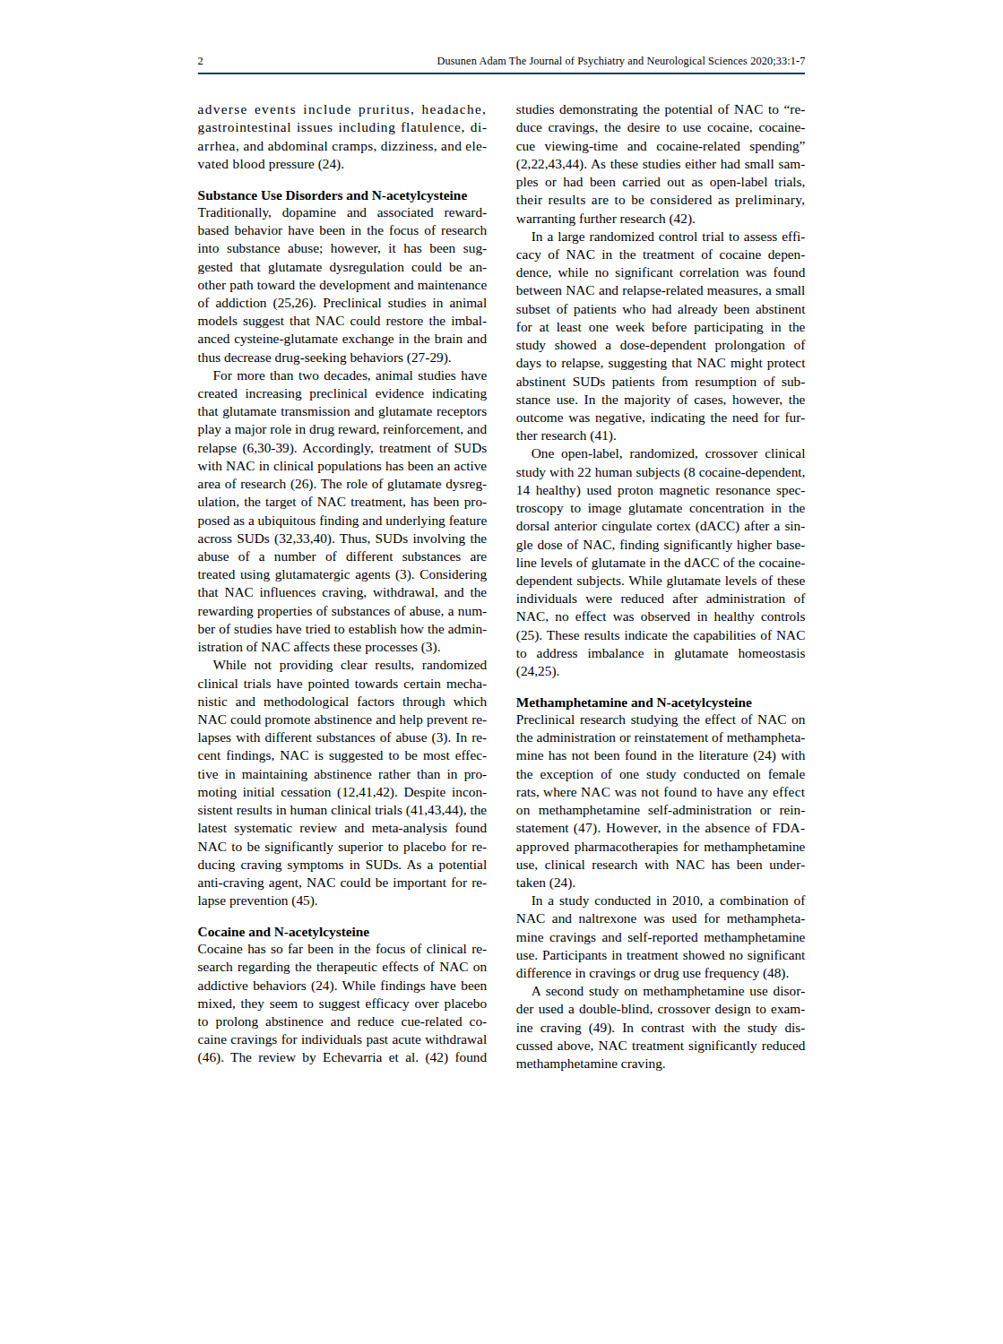2 Dusunen Adam The Journal of Psychiatry and Neurological Sciences 2020;33:1-7
adverse events include pruritus, headache, gastrointestinal issues including flatulence, diarrhea, and abdominal cramps, dizziness, and elevated blood pressure (24).
Substance Use Disorders and N-acetylcysteine
Traditionally, dopamine and associated reward-based behavior have been in the focus of research into substance abuse; however, it has been suggested that glutamate dysregulation could be another path toward the development and maintenance of addiction (25,26). Preclinical studies in animal models suggest that NAC could restore the imbalanced cysteine-glutamate exchange in the brain and thus decrease drug-seeking behaviors (27-29).
For more than two decades, animal studies have created increasing preclinical evidence indicating that glutamate transmission and glutamate receptors play a major role in drug reward, reinforcement, and relapse (6,30-39). Accordingly, treatment of SUDs with NAC in clinical populations has been an active area of research (26). The role of glutamate dysregulation, the target of NAC treatment, has been proposed as a ubiquitous finding and underlying feature across SUDs (32,33,40). Thus, SUDs involving the abuse of a number of different substances are treated using glutamatergic agents (3). Considering that NAC influences craving, withdrawal, and the rewarding properties of substances of abuse, a number of studies have tried to establish how the administration of NAC affects these processes (3).
While not providing clear results, randomized clinical trials have pointed towards certain mechanistic and methodological factors through which NAC could promote abstinence and help prevent relapses with different substances of abuse (3). In recent findings, NAC is suggested to be most effective in maintaining abstinence rather than in promoting initial cessation (12,41,42). Despite inconsistent results in human clinical trials (41,43,44), the latest systematic review and meta-analysis found NAC to be significantly superior to placebo for reducing craving symptoms in SUDs. As a potential anti-craving agent, NAC could be important for relapse prevention (45).
Cocaine and N-acetylcysteine
Cocaine has so far been in the focus of clinical research regarding the therapeutic effects of NAC on addictive behaviors (24). While findings have been mixed, they seem to suggest efficacy over placebo to prolong abstinence and reduce cue-related cocaine cravings for individuals past acute withdrawal (46). The review by Echevarria et al. (42) found studies demonstrating the potential of NAC to “reduce cravings, the desire to use cocaine, cocaine-cue viewing-time and cocaine-related spending” (2,22,43,44). As these studies either had small samples or had been carried out as open-label trials, their results are to be considered as preliminary, warranting further research (42).
In a large randomized control trial to assess efficacy of NAC in the treatment of cocaine dependence, while no significant correlation was found between NAC and relapse-related measures, a small subset of patients who had already been abstinent for at least one week before participating in the study showed a dose-dependent prolongation of days to relapse, suggesting that NAC might protect abstinent SUDs patients from resumption of substance use. In the majority of cases, however, the outcome was negative, indicating the need for further research (41).
One open-label, randomized, crossover clinical study with 22 human subjects (8 cocaine-dependent, 14 healthy) used proton magnetic resonance spectroscopy to image glutamate concentration in the dorsal anterior cingulate cortex (dACC) after a single dose of NAC, finding significantly higher baseline levels of glutamate in the dACC of the cocaine-dependent subjects. While glutamate levels of these individuals were reduced after administration of NAC, no effect was observed in healthy controls (25). These results indicate the capabilities of NAC to address imbalance in glutamate homeostasis (24,25).
Methamphetamine and N-acetylcysteine
Preclinical research studying the effect of NAC on the administration or reinstatement of methamphetamine has not been found in the literature (24) with the exception of one study conducted on female rats, where NAC was not found to have any effect on methamphetamine self-administration or reinstatement (47). However, in the absence of FDA-approved pharmacotherapies for methamphetamine use, clinical research with NAC has been undertaken (24).
In a study conducted in 2010, a combination of NAC and naltrexone was used for methamphetamine cravings and self-reported methamphetamine use. Participants in treatment showed no significant difference in cravings or drug use frequency (48).
A second study on methamphetamine use disorder used a double-blind, crossover design to examine craving (49). In contrast with the study discussed above, NAC treatment significantly reduced methamphetamine craving.